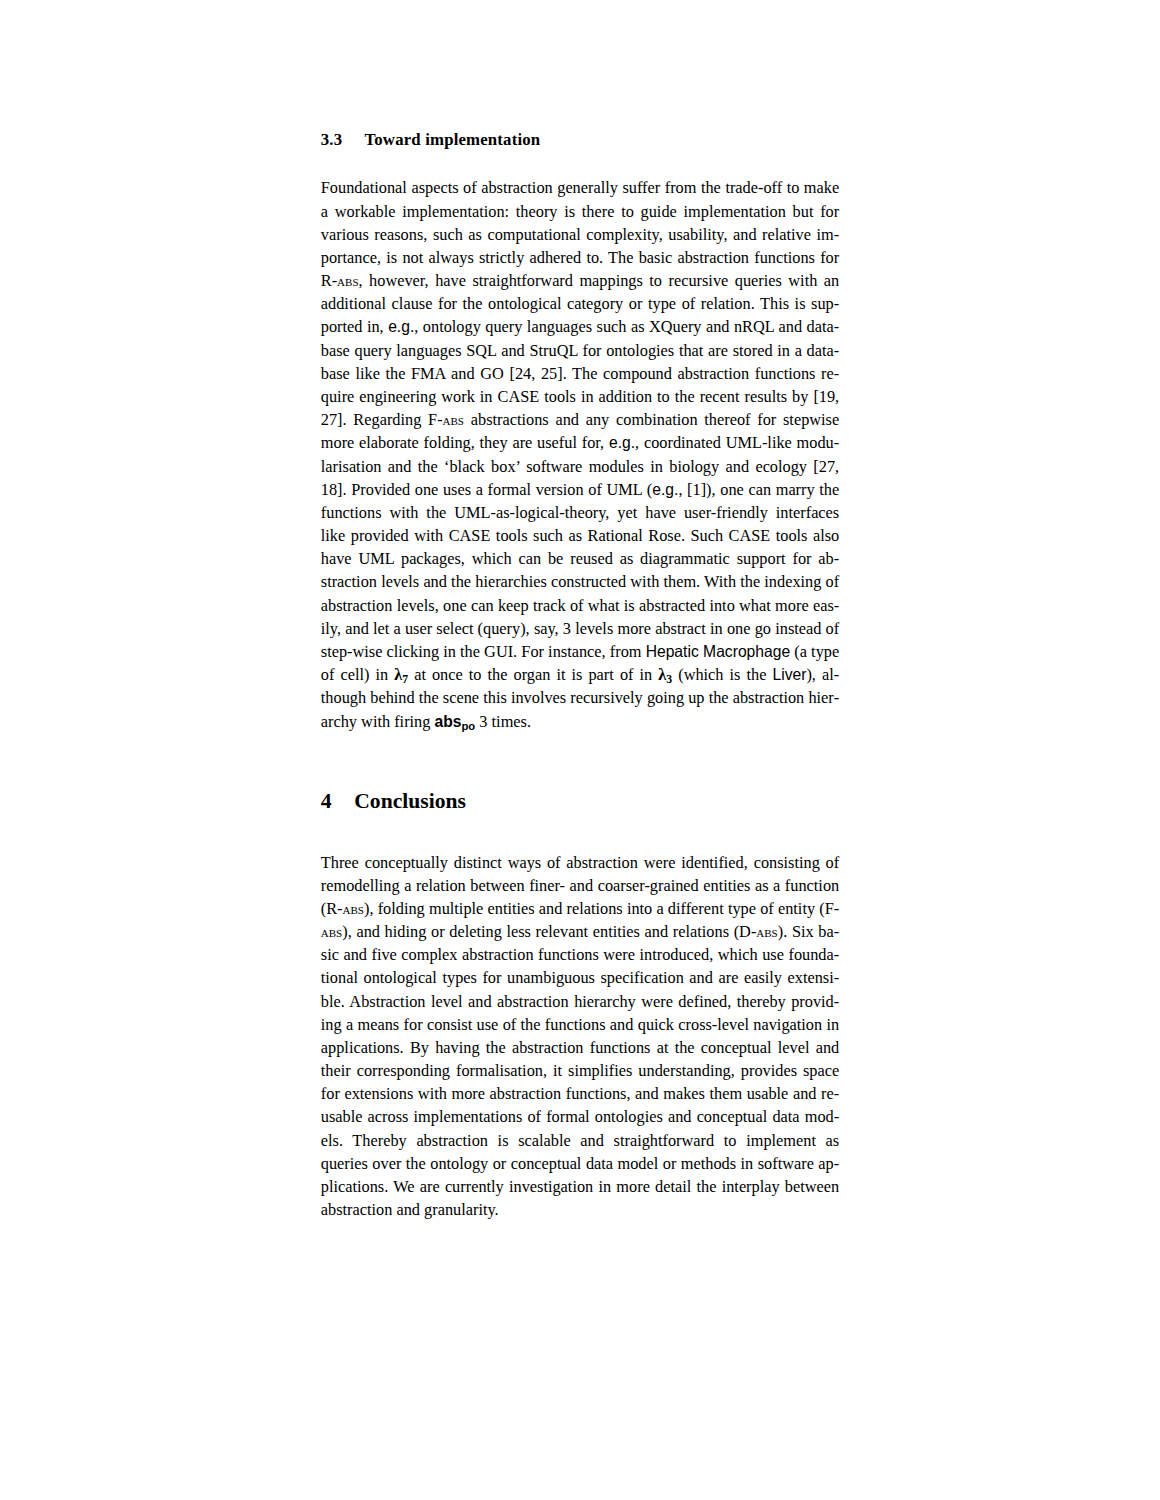3.3 Toward implementation
Foundational aspects of abstraction generally suffer from the trade-off to make a workable implementation: theory is there to guide implementation but for various reasons, such as computational complexity, usability, and relative importance, is not always strictly adhered to. The basic abstraction functions for R-abs, however, have straightforward mappings to recursive queries with an additional clause for the ontological category or type of relation. This is supported in, e.g., ontology query languages such as XQuery and nRQL and database query languages SQL and StruQL for ontologies that are stored in a database like the FMA and GO [24, 25]. The compound abstraction functions require engineering work in CASE tools in addition to the recent results by [19, 27]. Regarding F-abs abstractions and any combination thereof for stepwise more elaborate folding, they are useful for, e.g., coordinated UML-like modularisation and the ‘black box’ software modules in biology and ecology [27, 18]. Provided one uses a formal version of UML (e.g., [1]), one can marry the functions with the UML-as-logical-theory, yet have user-friendly interfaces like provided with CASE tools such as Rational Rose. Such CASE tools also have UML packages, which can be reused as diagrammatic support for abstraction levels and the hierarchies constructed with them. With the indexing of abstraction levels, one can keep track of what is abstracted into what more easily, and let a user select (query), say, 3 levels more abstract in one go instead of step-wise clicking in the GUI. For instance, from Hepatic Macrophage (a type of cell) in λ7 at once to the organ it is part of in λ3 (which is the Liver), although behind the scene this involves recursively going up the abstraction hierarchy with firing abspo 3 times.
4 Conclusions
Three conceptually distinct ways of abstraction were identified, consisting of remodelling a relation between finer- and coarser-grained entities as a function (R-abs), folding multiple entities and relations into a different type of entity (F-abs), and hiding or deleting less relevant entities and relations (D-abs). Six basic and five complex abstraction functions were introduced, which use foundational ontological types for unambiguous specification and are easily extensible. Abstraction level and abstraction hierarchy were defined, thereby providing a means for consist use of the functions and quick cross-level navigation in applications. By having the abstraction functions at the conceptual level and their corresponding formalisation, it simplifies understanding, provides space for extensions with more abstraction functions, and makes them usable and reusable across implementations of formal ontologies and conceptual data models. Thereby abstraction is scalable and straightforward to implement as queries over the ontology or conceptual data model or methods in software applications. We are currently investigation in more detail the interplay between abstraction and granularity.